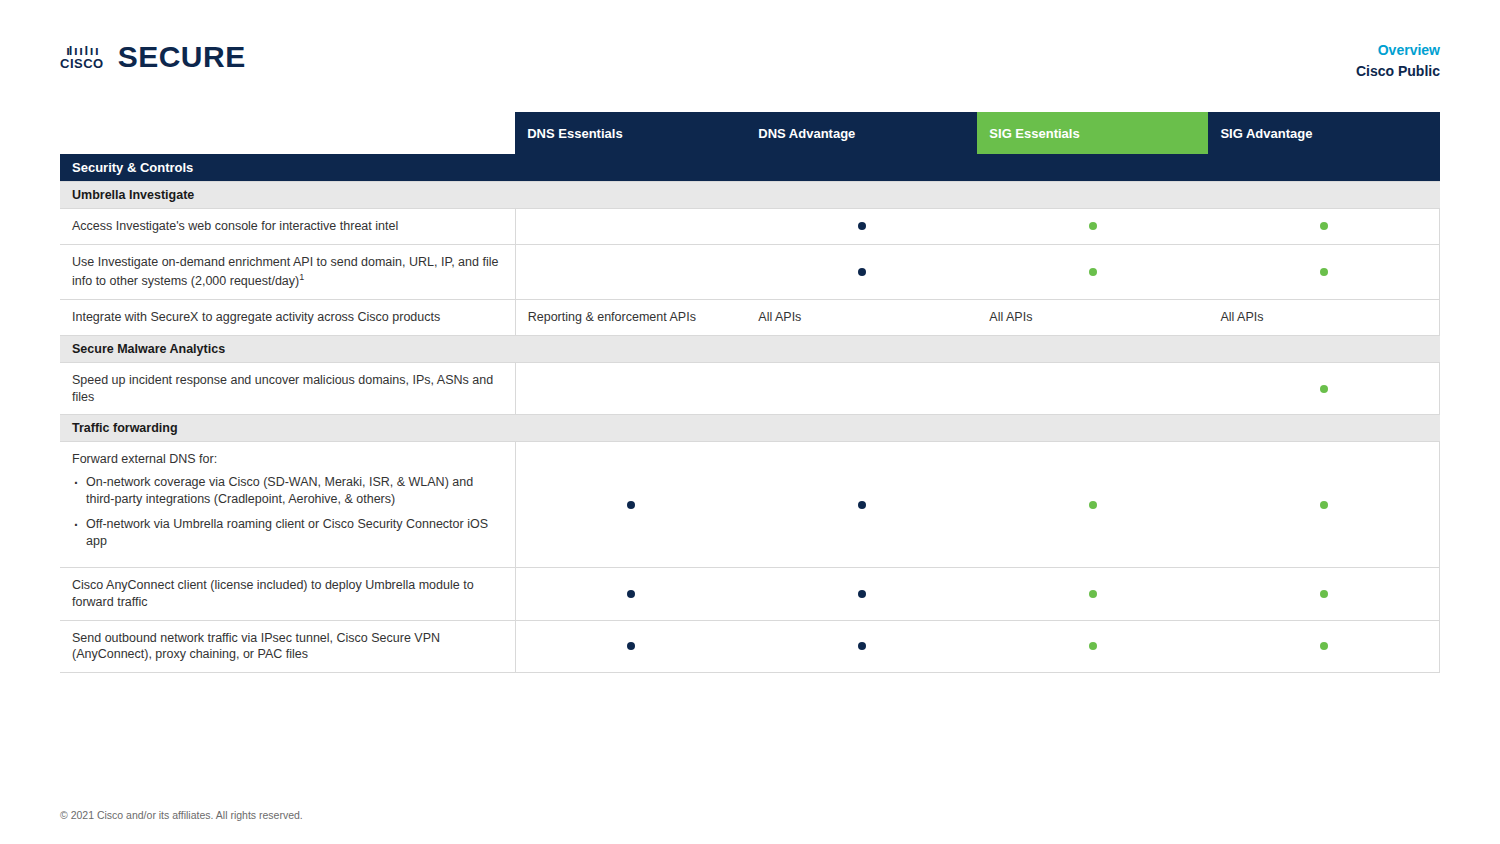ıl ı ı l ı ı
CISCO
SECURE
Overview
Cisco Public
| | DNS Essentials | DNS Advantage | SIG Essentials | SIG Advantage |
| --- | --- | --- | --- | --- |
| Security & Controls |
| Umbrella Investigate |
| Access Investigate's web console for interactive threat intel | | | | |
| Use Investigate on-demand enrichment API to send domain, URL, IP, and file info to other systems (2,000 request/day) 1 | | | | |
| Integrate with SecureX to aggregate activity across Cisco products | Reporting & enforcement APIs | All APIs | All APIs | All APIs |
| Secure Malware Analytics |
| Speed up incident response and uncover malicious domains, IPs, ASNs and files | | | | |
| Traffic forwarding |
| Forward external DNS for: On-network coverage via Cisco (SD-WAN, Meraki, ISR, & WLAN) and third-party integrations (Cradlepoint, Aerohive, & others) Off-network via Umbrella roaming client or Cisco Security Connector iOS app | | | | |
| Cisco AnyConnect client (license included) to deploy Umbrella module to forward traffic | | | | |
| Send outbound network traffic via IPsec tunnel, Cisco Secure VPN (AnyConnect), proxy chaining, or PAC files | | | | |
© 2021 Cisco and/or its affiliates. All rights reserved.